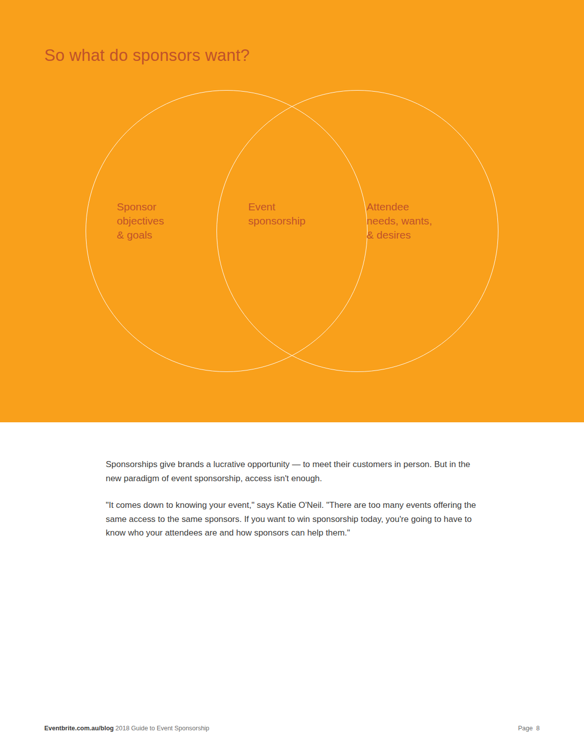So what do sponsors want?
Sponsor
objectives
& goals
Event
sponsorship
Attendee
needs, wants,
& desires
Sponsorships give brands a lucrative opportunity — to meet their customers in person. But in the new paradigm of event sponsorship, access isn't enough.
"It comes down to knowing your event," says Katie O'Neil. "There are too many events offering the same access to the same sponsors. If you want to win sponsorship today, you're going to have to know who your attendees are and how sponsors can help them."
Eventbrite.com.au/blog 2018 Guide to Event Sponsorship
Page 8